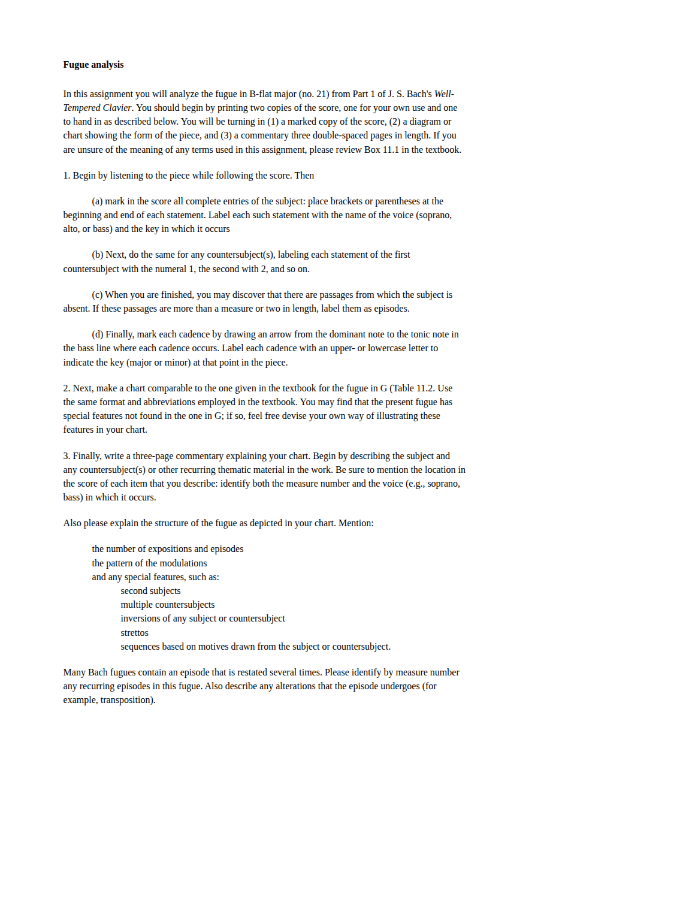Fugue analysis
In this assignment you will analyze the fugue in B-flat major (no. 21) from Part 1 of J. S. Bach's Well-Tempered Clavier. You should begin by printing two copies of the score, one for your own use and one to hand in as described below. You will be turning in (1) a marked copy of the score, (2) a diagram or chart showing the form of the piece, and (3) a commentary three double-spaced pages in length. If you are unsure of the meaning of any terms used in this assignment, please review Box 11.1 in the textbook.
1. Begin by listening to the piece while following the score. Then
(a) mark in the score all complete entries of the subject: place brackets or parentheses at the beginning and end of each statement. Label each such statement with the name of the voice (soprano, alto, or bass) and the key in which it occurs
(b) Next, do the same for any countersubject(s), labeling each statement of the first countersubject with the numeral 1, the second with 2, and so on.
(c) When you are finished, you may discover that there are passages from which the subject is absent. If these passages are more than a measure or two in length, label them as episodes.
(d) Finally, mark each cadence by drawing an arrow from the dominant note to the tonic note in the bass line where each cadence occurs. Label each cadence with an upper- or lowercase letter to indicate the key (major or minor) at that point in the piece.
2. Next, make a chart comparable to the one given in the textbook for the fugue in G (Table 11.2. Use the same format and abbreviations employed in the textbook. You may find that the present fugue has special features not found in the one in G; if so, feel free devise your own way of illustrating these features in your chart.
3. Finally, write a three-page commentary explaining your chart. Begin by describing the subject and any countersubject(s) or other recurring thematic material in the work. Be sure to mention the location in the score of each item that you describe: identify both the measure number and the voice (e.g., soprano, bass) in which it occurs.
Also please explain the structure of the fugue as depicted in your chart. Mention:
the number of expositions and episodes
the pattern of the modulations
and any special features, such as:
second subjects
multiple countersubjects
inversions of any subject or countersubject
strettos
sequences based on motives drawn from the subject or countersubject.
Many Bach fugues contain an episode that is restated several times. Please identify by measure number any recurring episodes in this fugue. Also describe any alterations that the episode undergoes (for example, transposition).